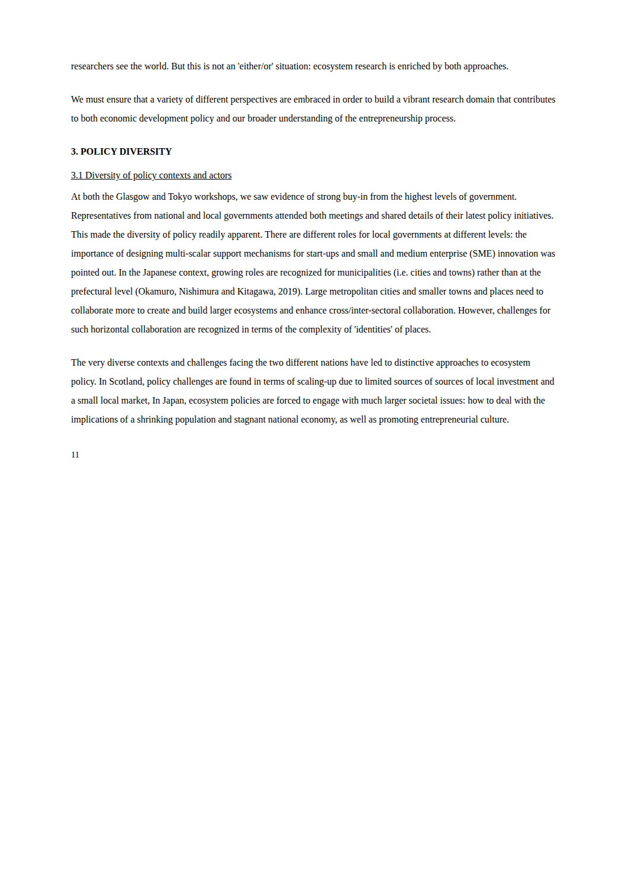researchers see the world. But this is not an 'either/or' situation: ecosystem research is enriched by both approaches.
We must ensure that a variety of different perspectives are embraced in order to build a vibrant research domain that contributes to both economic development policy and our broader understanding of the entrepreneurship process.
3. POLICY DIVERSITY
3.1 Diversity of policy contexts and actors
At both the Glasgow and Tokyo workshops, we saw evidence of strong buy-in from the highest levels of government. Representatives from national and local governments attended both meetings and shared details of their latest policy initiatives. This made the diversity of policy readily apparent. There are different roles for local governments at different levels: the importance of designing multi-scalar support mechanisms for start-ups and small and medium enterprise (SME) innovation was pointed out. In the Japanese context, growing roles are recognized for municipalities (i.e. cities and towns) rather than at the prefectural level (Okamuro, Nishimura and Kitagawa, 2019). Large metropolitan cities and smaller towns and places need to collaborate more to create and build larger ecosystems and enhance cross/inter-sectoral collaboration. However, challenges for such horizontal collaboration are recognized in terms of the complexity of 'identities' of places.
The very diverse contexts and challenges facing the two different nations have led to distinctive approaches to ecosystem policy. In Scotland, policy challenges are found in terms of scaling-up due to limited sources of sources of local investment and a small local market, In Japan, ecosystem policies are forced to engage with much larger societal issues: how to deal with the implications of a shrinking population and stagnant national economy, as well as promoting entrepreneurial culture.
11